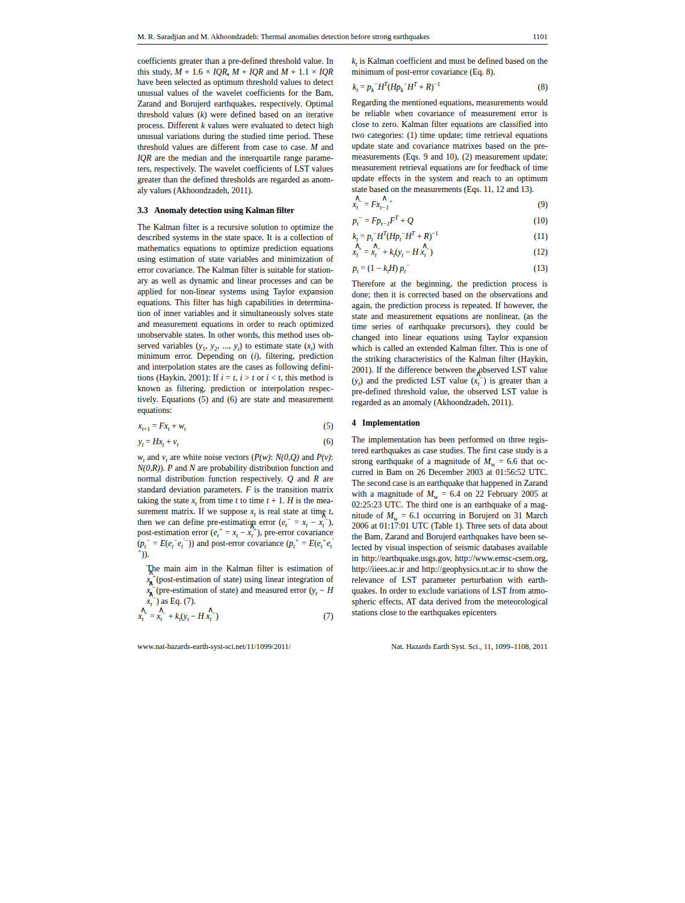M. R. Saradjian and M. Akhoondzadeh: Thermal anomalies detection before strong earthquakes
1101
coefficients greater than a pre-defined threshold value. In this study, M + 1.6 × IQR, M + IQR and M + 1.1 × IQR have been selected as optimum threshold values to detect unusual values of the wavelet coefficients for the Bam, Zarand and Borujerd earthquakes, respectively. Optimal threshold values (k) were defined based on an iterative process. Different k values were evaluated to detect high unusual variations during the studied time period. These threshold values are different from case to case. M and IQR are the median and the interquartile range parameters, respectively. The wavelet coefficients of LST values greater than the defined thresholds are regarded as anomaly values (Akhoondzadeh, 2011).
3.3 Anomaly detection using Kalman filter
The Kalman filter is a recursive solution to optimize the described systems in the state space. It is a collection of mathematics equations to optimize prediction equations using estimation of state variables and minimization of error covariance. The Kalman filter is suitable for stationary as well as dynamic and linear processes and can be applied for non-linear systems using Taylor expansion equations. This filter has high capabilities in determination of inner variables and it simultaneously solves state and measurement equations in order to reach optimized unobservable states. In other words, this method uses observed variables (y1, y2, ..., yt) to estimate state (xi) with minimum error. Depending on (i), filtering, prediction and interpolation states are the cases as following definitions (Haykin, 2001): If i = t, i > t or i < t, this method is known as filtering, prediction or interpolation respectively. Equations (5) and (6) are state and measurement equations:
xt+1 = Fxt + wt
(5)
yt = Hxt + vt
(6)
wt and vt are white noise vectors (P(w): N(0,Q) and P(v): N(0,R)). P and N are probability distribution function and normal distribution function respectively. Q and R are standard deviation parameters. F is the transition matrix taking the state xt from time t to time t + 1. H is the measurement matrix. If we suppose xt is real state at time t, then we can define pre-estimation error (et− = xt − ∧xt−), post-estimation error (et+ = xt − ∧xt+), pre-error covariance (pt− = E(et−et′−)) and post-error covariance (pt+ = E(et+et′+)).
The main aim in the Kalman filter is estimation of ∧xt+(post-estimation of state) using linear integration of ∧xt−(pre-estimation of state) and measured error (yt − H ∧xt−) as Eq. (7).
∧xt+ = ∧xt− + kt(yt − H ∧xt−)
(7)
kt is Kalman coefficient and must be defined based on the minimum of post-error covariance (Eq. 8).
kt = pk−HT(Hpk−HT + R)−1
(8)
Regarding the mentioned equations, measurements would be reliable when covariance of measurement error is close to zero. Kalman filter equations are classified into two categories: (1) time update; time retrieval equations update state and covariance matrixes based on the pre-measurements (Eqs. 9 and 10), (2) measurement update; measurement retrieval equations are for feedback of time update effects in the system and reach to an optimum state based on the measurements (Eqs. 11, 12 and 13).
∧xt− = F∧xt−1+
(9)
pt− = Fpt−1FT + Q
(10)
kt = pt−HT(Hpt−HT + R)−1
(11)
∧xt+ = ∧xt− + kt(yt − H ∧xt−)
(12)
pt = (1 − ktH) pt−
(13)
Therefore at the beginning, the prediction process is done; then it is corrected based on the observations and again, the prediction process is repeated. If however, the state and measurement equations are nonlinear, (as the time series of earthquake precursors), they could be changed into linear equations using Taylor expansion which is called an extended Kalman filter. This is one of the striking characteristics of the Kalman filter (Haykin, 2001). If the difference between the observed LST value (yt) and the predicted LST value (∧xt−) is greater than a pre-defined threshold value, the observed LST value is regarded as an anomaly (Akhoondzadeh, 2011).
4 Implementation
The implementation has been performed on three registered earthquakes as case studies. The first case study is a strong earthquake of a magnitude of Mw = 6.6 that occurred in Bam on 26 December 2003 at 01:56:52 UTC. The second case is an earthquake that happened in Zarand with a magnitude of Mw = 6.4 on 22 February 2005 at 02:25:23 UTC. The third one is an earthquake of a magnitude of Mw = 6.1 occurring in Borujerd on 31 March 2006 at 01:17:01 UTC (Table 1). Three sets of data about the Bam, Zarand and Borujerd earthquakes have been selected by visual inspection of seismic databases available in http://earthquake.usgs.gov, http://www.emsc-csem.org, http://iiees.ac.ir and http://geophysics.ut.ac.ir to show the relevance of LST parameter perturbation with earthquakes. In order to exclude variations of LST from atmospheric effects, AT data derived from the meteorological stations close to the earthquakes epicenters
www.nat-hazards-earth-syst-sci.net/11/1099/2011/
Nat. Hazards Earth Syst. Sci., 11, 1099–1108, 2011